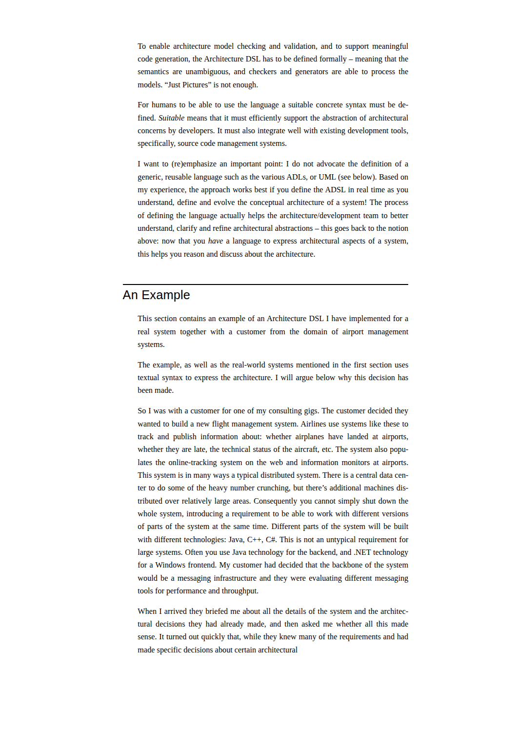To enable architecture model checking and validation, and to support meaningful code generation, the Architecture DSL has to be defined formally – meaning that the semantics are unambiguous, and checkers and generators are able to process the models. “Just Pictures” is not enough.
For humans to be able to use the language a suitable concrete syntax must be defined. Suitable means that it must efficiently support the abstraction of architectural concerns by developers. It must also integrate well with existing development tools, specifically, source code management systems.
I want to (re)emphasize an important point: I do not advocate the definition of a generic, reusable language such as the various ADLs, or UML (see below). Based on my experience, the approach works best if you define the ADSL in real time as you understand, define and evolve the conceptual architecture of a system! The process of defining the language actually helps the architecture/development team to better understand, clarify and refine architectural abstractions – this goes back to the notion above: now that you have a language to express architectural aspects of a system, this helps you reason and discuss about the architecture.
An Example
This section contains an example of an Architecture DSL I have implemented for a real system together with a customer from the domain of airport management systems.
The example, as well as the real-world systems mentioned in the first section uses textual syntax to express the architecture. I will argue below why this decision has been made.
So I was with a customer for one of my consulting gigs. The customer decided they wanted to build a new flight management system. Airlines use systems like these to track and publish information about: whether airplanes have landed at airports, whether they are late, the technical status of the aircraft, etc. The system also populates the online-tracking system on the web and information monitors at airports. This system is in many ways a typical distributed system. There is a central data center to do some of the heavy number crunching, but there’s additional machines distributed over relatively large areas. Consequently you cannot simply shut down the whole system, introducing a requirement to be able to work with different versions of parts of the system at the same time. Different parts of the system will be built with different technologies: Java, C++, C#. This is not an untypical requirement for large systems. Often you use Java technology for the backend, and .NET technology for a Windows frontend. My customer had decided that the backbone of the system would be a messaging infrastructure and they were evaluating different messaging tools for performance and throughput.
When I arrived they briefed me about all the details of the system and the architectural decisions they had already made, and then asked me whether all this made sense. It turned out quickly that, while they knew many of the requirements and had made specific decisions about certain architectural